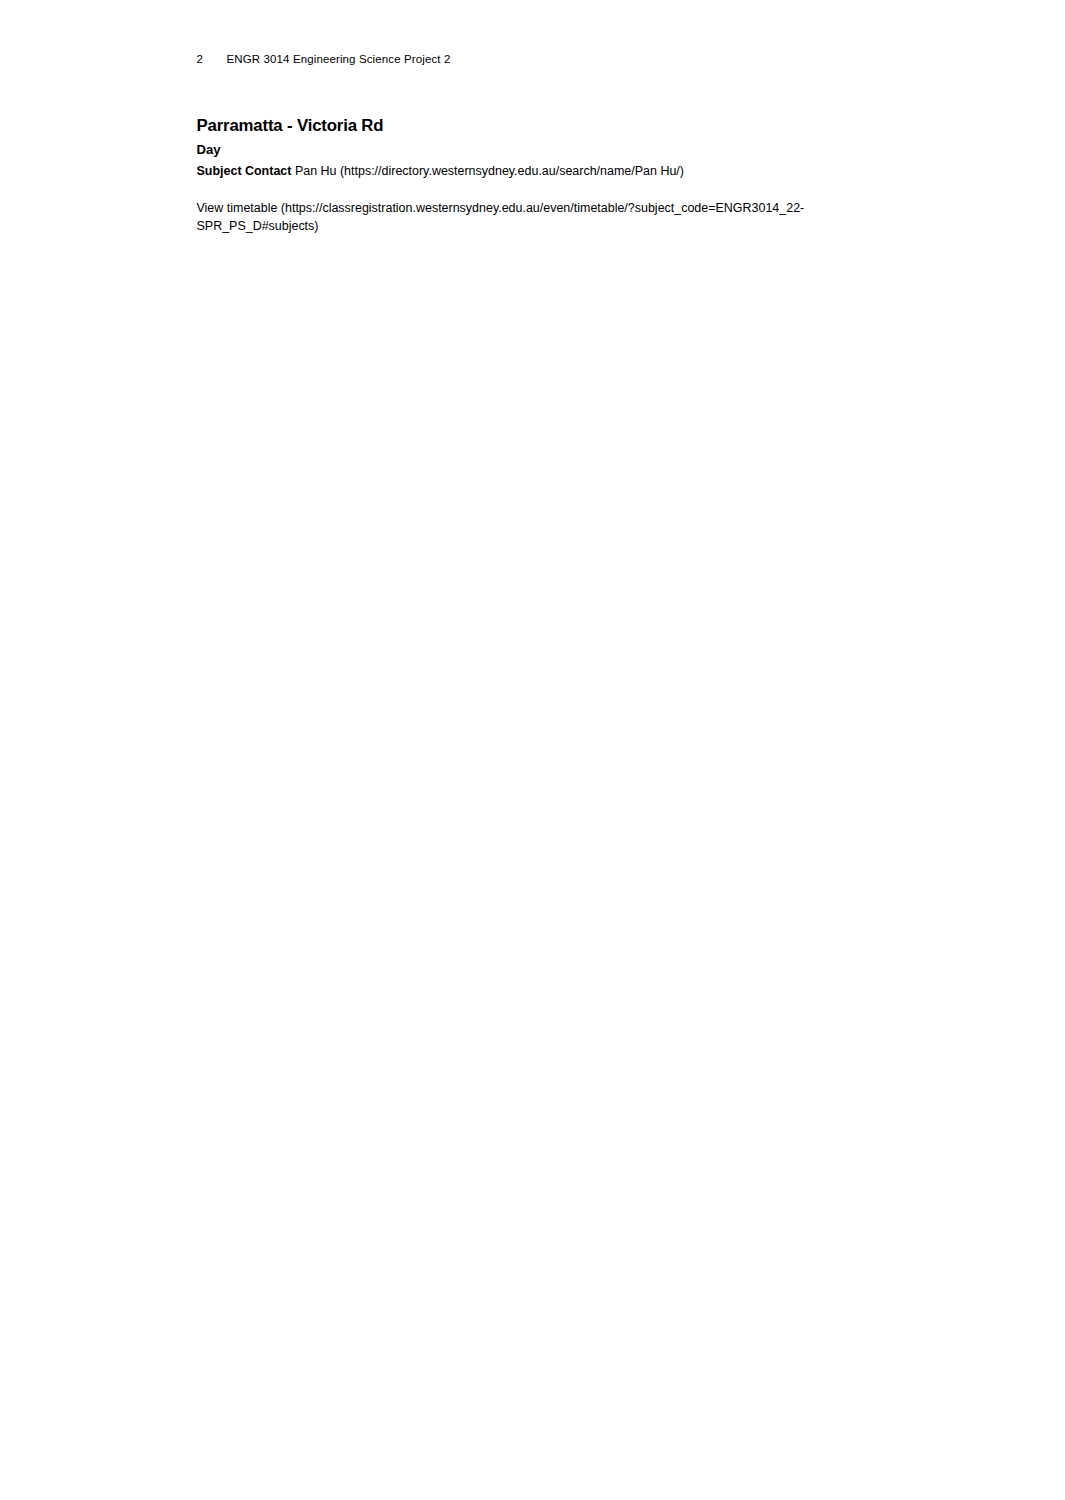2 ENGR 3014 Engineering Science Project 2
Parramatta - Victoria Rd
Day
Subject Contact Pan Hu (https://directory.westernsydney.edu.au/search/name/Pan Hu/)
View timetable (https://classregistration.westernsydney.edu.au/even/timetable/?subject_code=ENGR3014_22-SPR_PS_D#subjects)